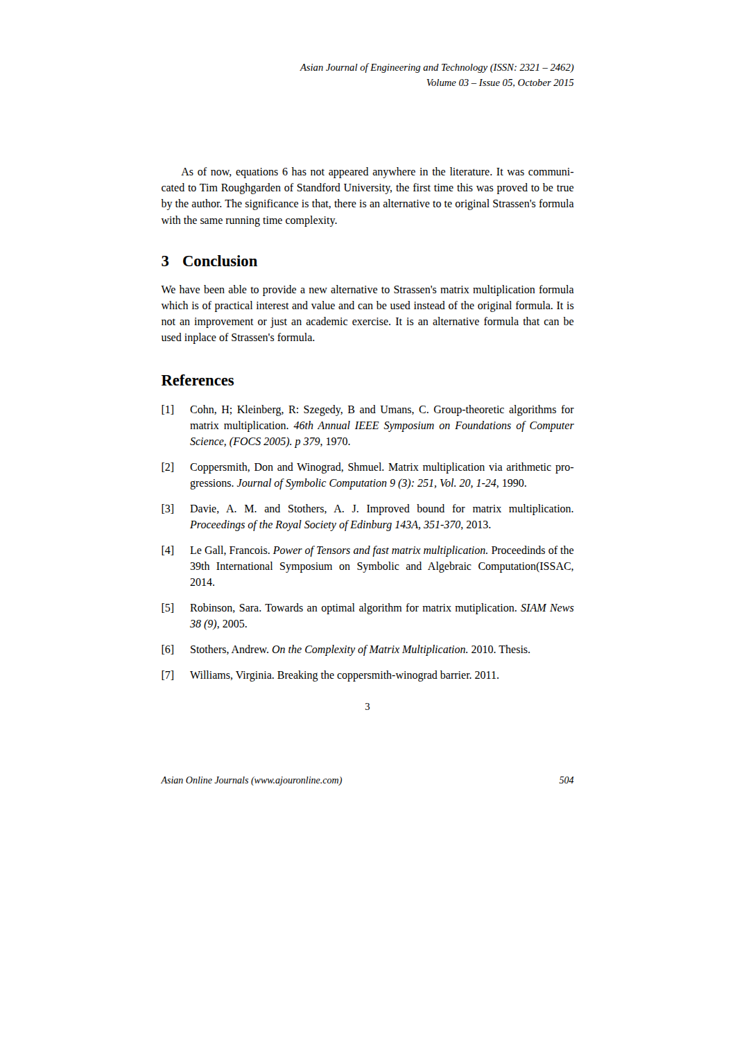Asian Journal of Engineering and Technology (ISSN: 2321 – 2462)
Volume 03 – Issue 05, October 2015
As of now, equations 6 has not appeared anywhere in the literature. It was communicated to Tim Roughgarden of Standford University, the first time this was proved to be true by the author. The significance is that, there is an alternative to te original Strassen's formula with the same running time complexity.
3 Conclusion
We have been able to provide a new alternative to Strassen's matrix multiplication formula which is of practical interest and value and can be used instead of the original formula. It is not an improvement or just an academic exercise. It is an alternative formula that can be used inplace of Strassen's formula.
References
[1] Cohn, H; Kleinberg, R: Szegedy, B and Umans, C. Group-theoretic algorithms for matrix multiplication. 46th Annual IEEE Symposium on Foundations of Computer Science, (FOCS 2005). p 379, 1970.
[2] Coppersmith, Don and Winograd, Shmuel. Matrix multiplication via arithmetic progressions. Journal of Symbolic Computation 9 (3): 251, Vol. 20, 1-24, 1990.
[3] Davie, A. M. and Stothers, A. J. Improved bound for matrix multiplication. Proceedings of the Royal Society of Edinburg 143A, 351-370, 2013.
[4] Le Gall, Francois. Power of Tensors and fast matrix multiplication. Proceedinds of the 39th International Symposium on Symbolic and Algebraic Computation(ISSAC, 2014.
[5] Robinson, Sara. Towards an optimal algorithm for matrix mutiplication. SIAM News 38 (9), 2005.
[6] Stothers, Andrew. On the Complexity of Matrix Multiplication. 2010. Thesis.
[7] Williams, Virginia. Breaking the coppersmith-winograd barrier. 2011.
3
Asian Online Journals (www.ajouronline.com)
504